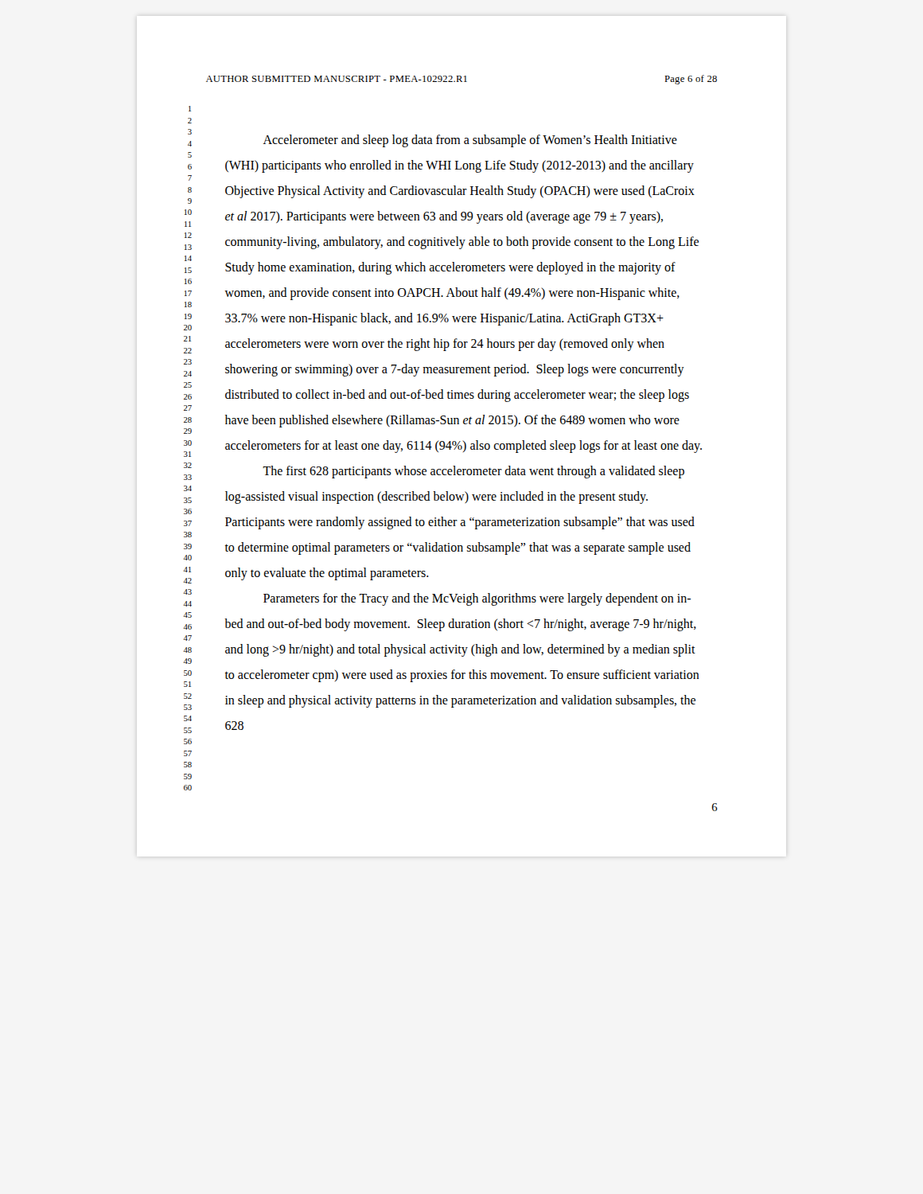AUTHOR SUBMITTED MANUSCRIPT - PMEA-102922.R1 Page 6 of 28
1
2
3
4
5
6
7
8
9
10
11
12
13
14
15
16
17
18
19
20
21
22
23
24
25
26
27
28
29
30
31
32
33
34
35
36
37
38
39
40
41
42
43
44
45
46
47
48
49
50
51
52
53
54
55
56
57
58
59
60
Accelerometer and sleep log data from a subsample of Women’s Health Initiative (WHI) participants who enrolled in the WHI Long Life Study (2012-2013) and the ancillary Objective Physical Activity and Cardiovascular Health Study (OPACH) were used (LaCroix et al 2017). Participants were between 63 and 99 years old (average age 79 ± 7 years), community-living, ambulatory, and cognitively able to both provide consent to the Long Life Study home examination, during which accelerometers were deployed in the majority of women, and provide consent into OAPCH. About half (49.4%) were non-Hispanic white, 33.7% were non-Hispanic black, and 16.9% were Hispanic/Latina. ActiGraph GT3X+ accelerometers were worn over the right hip for 24 hours per day (removed only when showering or swimming) over a 7-day measurement period. Sleep logs were concurrently distributed to collect in-bed and out-of-bed times during accelerometer wear; the sleep logs have been published elsewhere (Rillamas-Sun et al 2015). Of the 6489 women who wore accelerometers for at least one day, 6114 (94%) also completed sleep logs for at least one day.
The first 628 participants whose accelerometer data went through a validated sleep log-assisted visual inspection (described below) were included in the present study. Participants were randomly assigned to either a “parameterization subsample” that was used to determine optimal parameters or “validation subsample” that was a separate sample used only to evaluate the optimal parameters.
Parameters for the Tracy and the McVeigh algorithms were largely dependent on in-bed and out-of-bed body movement. Sleep duration (short <7 hr/night, average 7-9 hr/night, and long >9 hr/night) and total physical activity (high and low, determined by a median split to accelerometer cpm) were used as proxies for this movement. To ensure sufficient variation in sleep and physical activity patterns in the parameterization and validation subsamples, the 628
6